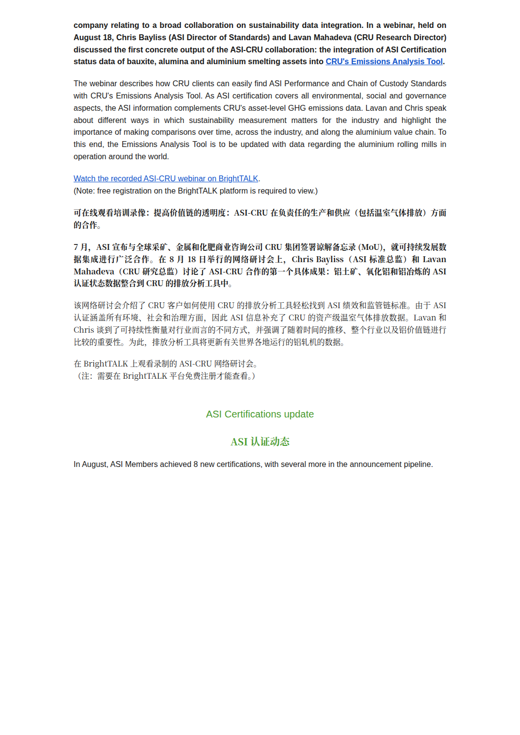company relating to a broad collaboration on sustainability data integration. In a webinar, held on August 18, Chris Bayliss (ASI Director of Standards) and Lavan Mahadeva (CRU Research Director) discussed the first concrete output of the ASI-CRU collaboration: the integration of ASI Certification status data of bauxite, alumina and aluminium smelting assets into CRU's Emissions Analysis Tool.
The webinar describes how CRU clients can easily find ASI Performance and Chain of Custody Standards with CRU's Emissions Analysis Tool. As ASI certification covers all environmental, social and governance aspects, the ASI information complements CRU's asset-level GHG emissions data. Lavan and Chris speak about different ways in which sustainability measurement matters for the industry and highlight the importance of making comparisons over time, across the industry, and along the aluminium value chain. To this end, the Emissions Analysis Tool is to be updated with data regarding the aluminium rolling mills in operation around the world.
Watch the recorded ASI-CRU webinar on BrightTALK.
(Note: free registration on the BrightTALK platform is required to view.)
可在线观看培训录像：提高价值链的透明度：ASI-CRU 在负责任的生产和供应（包括温室气体排放）方面的合作。
7 月，ASI 宣布与全球采矿、金属和化肥商业咨询公司 CRU 集团签署谅解备忘录 (MoU)，就可持续发展数据集成进行广泛合作。在 8 月 18 日举行的网络研讨会上，Chris Bayliss（ASI 标准总监）和 Lavan Mahadeva（CRU 研究总监）讨论了 ASI-CRU 合作的第一个具体成果：铝土矿、氧化铝和铝冶炼的 ASI 认证状态数据整合到 CRU 的排放分析工具中。
该网络研讨会介绍了 CRU 客户如何使用 CRU 的排放分析工具轻松找到 ASI 绩效和监管链标准。由于 ASI 认证涵盖所有环境、社会和治理方面，因此 ASI 信息补充了 CRU 的资产级温室气体排放数据。Lavan 和 Chris 谈到了可持续性衡量对行业而言的不同方式，并强调了随着时间的推移、整个行业以及铝价值链进行比较的重要性。为此，排放分析工具将更新有关世界各地运行的铝轧机的数据。
在 BrightTALK 上观看录制的 ASI-CRU 网络研讨会。
（注：需要在 BrightTALK 平台免费注册才能查看。）
ASI Certifications update
ASI 认证动态
In August, ASI Members achieved 8 new certifications, with several more in the announcement pipeline.